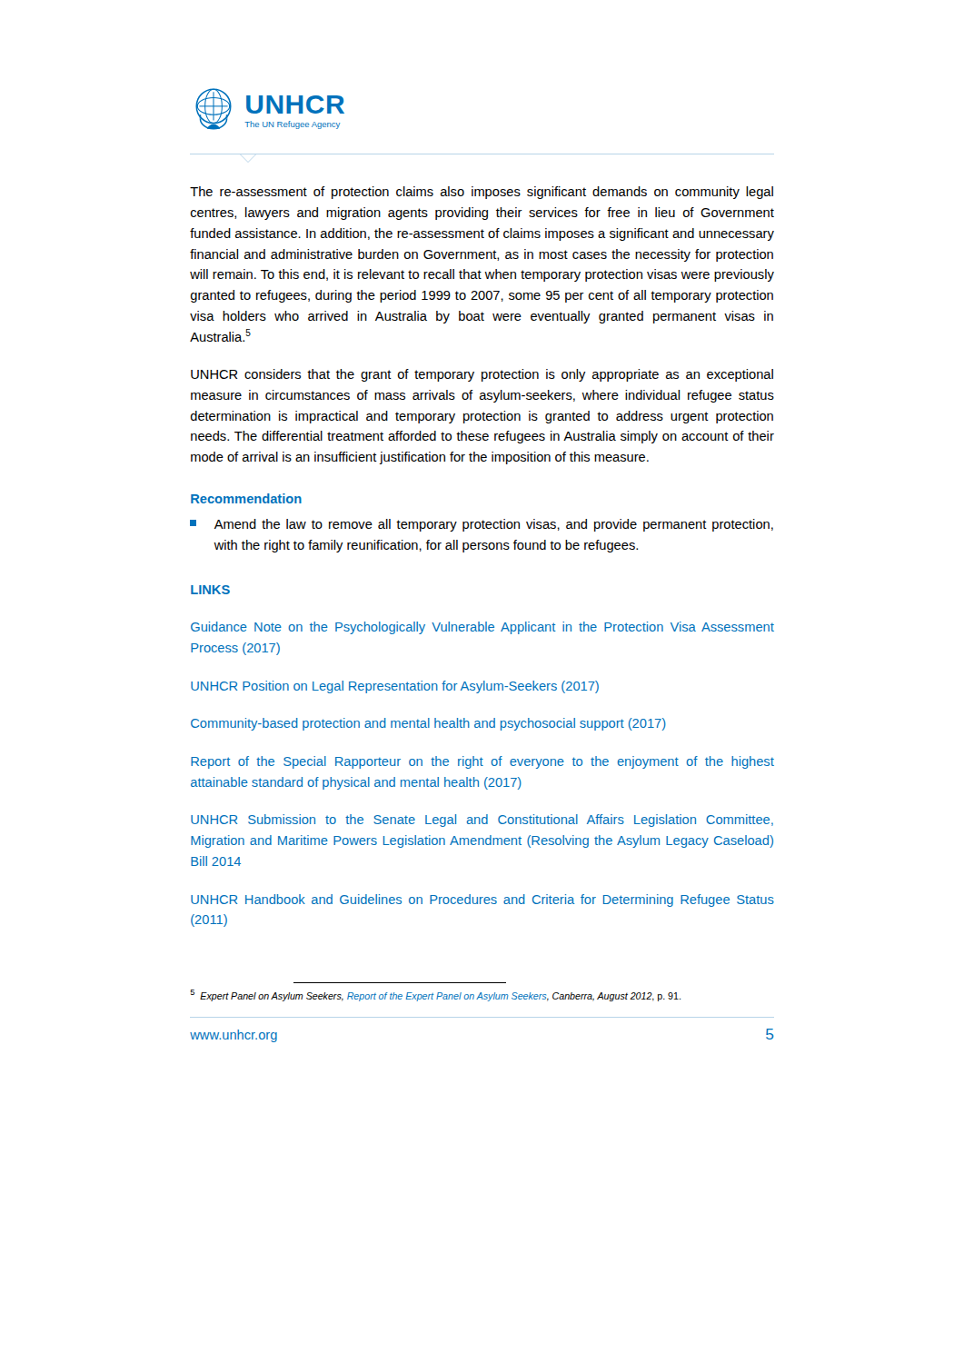UNHCR The UN Refugee Agency
The re-assessment of protection claims also imposes significant demands on community legal centres, lawyers and migration agents providing their services for free in lieu of Government funded assistance. In addition, the re-assessment of claims imposes a significant and unnecessary financial and administrative burden on Government, as in most cases the necessity for protection will remain. To this end, it is relevant to recall that when temporary protection visas were previously granted to refugees, during the period 1999 to 2007, some 95 per cent of all temporary protection visa holders who arrived in Australia by boat were eventually granted permanent visas in Australia.5
UNHCR considers that the grant of temporary protection is only appropriate as an exceptional measure in circumstances of mass arrivals of asylum-seekers, where individual refugee status determination is impractical and temporary protection is granted to address urgent protection needs. The differential treatment afforded to these refugees in Australia simply on account of their mode of arrival is an insufficient justification for the imposition of this measure.
Recommendation
Amend the law to remove all temporary protection visas, and provide permanent protection, with the right to family reunification, for all persons found to be refugees.
LINKS
Guidance Note on the Psychologically Vulnerable Applicant in the Protection Visa Assessment Process (2017)
UNHCR Position on Legal Representation for Asylum-Seekers (2017)
Community-based protection and mental health and psychosocial support (2017)
Report of the Special Rapporteur on the right of everyone to the enjoyment of the highest attainable standard of physical and mental health (2017)
UNHCR Submission to the Senate Legal and Constitutional Affairs Legislation Committee, Migration and Maritime Powers Legislation Amendment (Resolving the Asylum Legacy Caseload) Bill 2014
UNHCR Handbook and Guidelines on Procedures and Criteria for Determining Refugee Status (2011)
5 Expert Panel on Asylum Seekers, Report of the Expert Panel on Asylum Seekers, Canberra, August 2012, p. 91.
www.unhcr.org 5